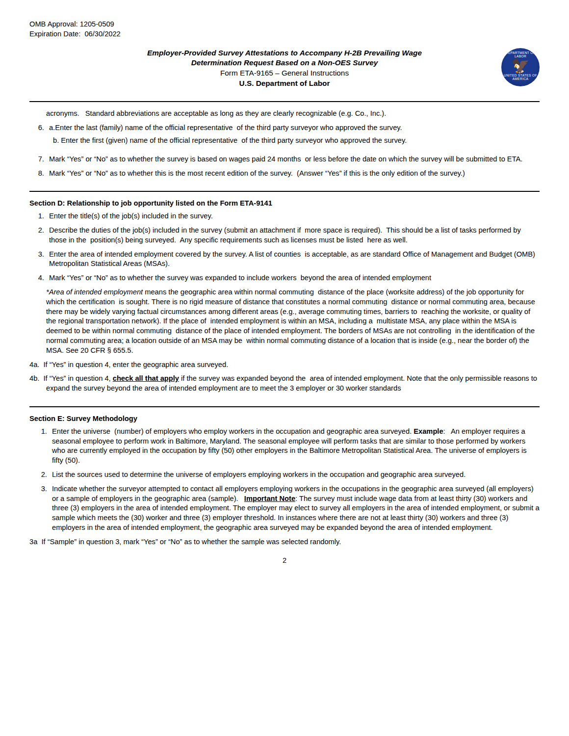OMB Approval: 1205-0509
Expiration Date: 06/30/2022
DEPARTMENT OF LABOR
🦅
UNITED STATES OF AMERICA
Employer-Provided Survey Attestations to Accompany H-2B Prevailing Wage
Determination Request Based on a Non-OES Survey
Form ETA-9165 – General Instructions
U.S. Department of Labor
acronyms. Standard abbreviations are acceptable as long as they are clearly recognizable (e.g. Co., Inc.).
a.Enter the last (family) name of the official representative of the third party surveyor who approved the survey.
b. Enter the first (given) name of the official representative of the third party surveyor who approved the survey.
Mark “Yes” or “No” as to whether the survey is based on wages paid 24 months or less before the date on which the survey will be submitted to ETA.
Mark “Yes” or “No” as to whether this is the most recent edition of the survey. (Answer “Yes” if this is the only edition of the survey.)
Section D: Relationship to job opportunity listed on the Form ETA-9141
Enter the title(s) of the job(s) included in the survey.
Describe the duties of the job(s) included in the survey (submit an attachment if more space is required). This should be a list of tasks performed by those in the position(s) being surveyed. Any specific requirements such as licenses must be listed here as well.
Enter the area of intended employment covered by the survey. A list of counties is acceptable, as are standard Office of Management and Budget (OMB) Metropolitan Statistical Areas (MSAs).
Mark “Yes” or “No” as to whether the survey was expanded to include workers beyond the area of intended employment
*Area of intended employment means the geographic area within normal commuting distance of the place (worksite address) of the job opportunity for which the certification is sought. There is no rigid measure of distance that constitutes a normal commuting distance or normal commuting area, because there may be widely varying factual circumstances among different areas (e.g., average commuting times, barriers to reaching the worksite, or quality of the regional transportation network). If the place of intended employment is within an MSA, including a multistate MSA, any place within the MSA is deemed to be within normal commuting distance of the place of intended employment. The borders of MSAs are not controlling in the identification of the normal commuting area; a location outside of an MSA may be within normal commuting distance of a location that is inside (e.g., near the border of) the MSA. See 20 CFR § 655.5.
4a. If “Yes” in question 4, enter the geographic area surveyed.
4b. If “Yes” in question 4, check all that apply if the survey was expanded beyond the area of intended employment. Note that the only permissible reasons to expand the survey beyond the area of intended employment are to meet the 3 employer or 30 worker standards
Section E: Survey Methodology
Enter the universe (number) of employers who employ workers in the occupation and geographic area surveyed. Example: An employer requires a seasonal employee to perform work in Baltimore, Maryland. The seasonal employee will perform tasks that are similar to those performed by workers who are currently employed in the occupation by fifty (50) other employers in the Baltimore Metropolitan Statistical Area. The universe of employers is fifty (50).
List the sources used to determine the universe of employers employing workers in the occupation and geographic area surveyed.
Indicate whether the surveyor attempted to contact all employers employing workers in the occupations in the geographic area surveyed (all employers) or a sample of employers in the geographic area (sample). Important Note: The survey must include wage data from at least thirty (30) workers and three (3) employers in the area of intended employment. The employer may elect to survey all employers in the area of intended employment, or submit a sample which meets the (30) worker and three (3) employer threshold. In instances where there are not at least thirty (30) workers and three (3) employers in the area of intended employment, the geographic area surveyed may be expanded beyond the area of intended employment.
3a If “Sample” in question 3, mark “Yes” or “No” as to whether the sample was selected randomly.
2